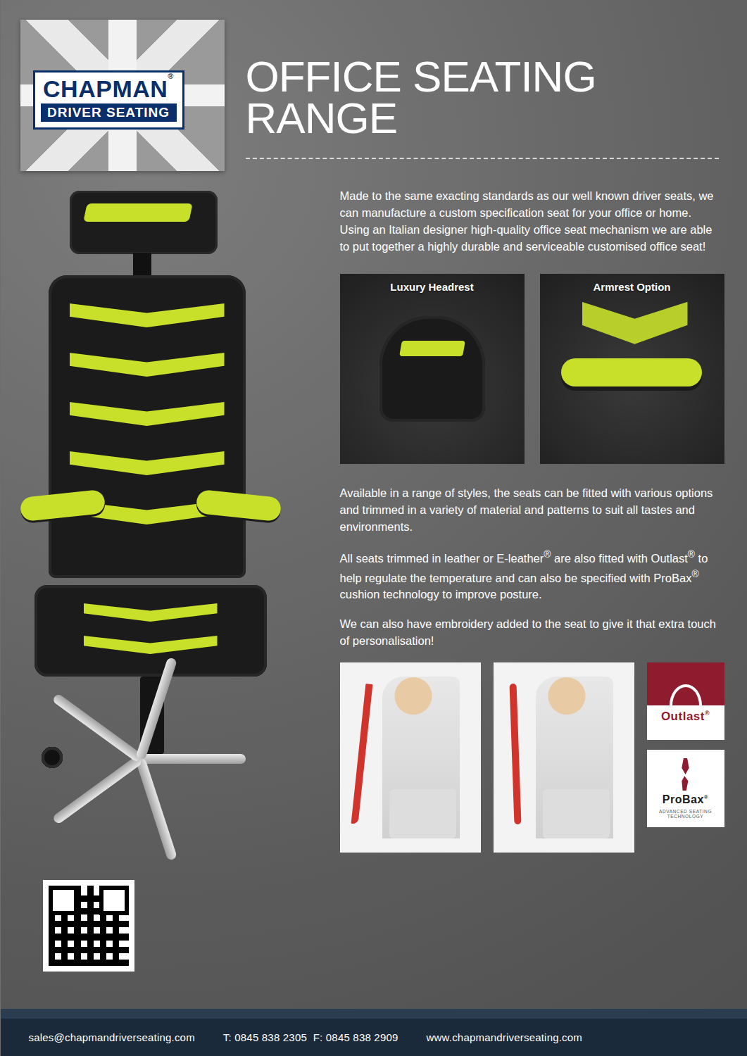CHAPMAN®
DRIVER SEATING
Office Seating
Range
Made to the same exacting standards as our well known driver seats, we can manufacture a custom specification seat for your office or home. Using an Italian designer high-quality office seat mechanism we are able to put together a highly durable and serviceable customised office seat!
Luxury Headrest
Armrest Option
Available in a range of styles, the seats can be fitted with various options and trimmed in a variety of material and patterns to suit all tastes and environments.
All seats trimmed in leather or E-leather® are also fitted with Outlast® to help regulate the temperature and can also be specified with ProBax® cushion technology to improve posture.
We can also have embroidery added to the seat to give it that extra touch of personalisation!
Outlast®
ProBax®
Advanced Seating Technology
sales@chapmandriverseating.com T: 0845 838 2305 F: 0845 838 2909 www.chapmandriverseating.com